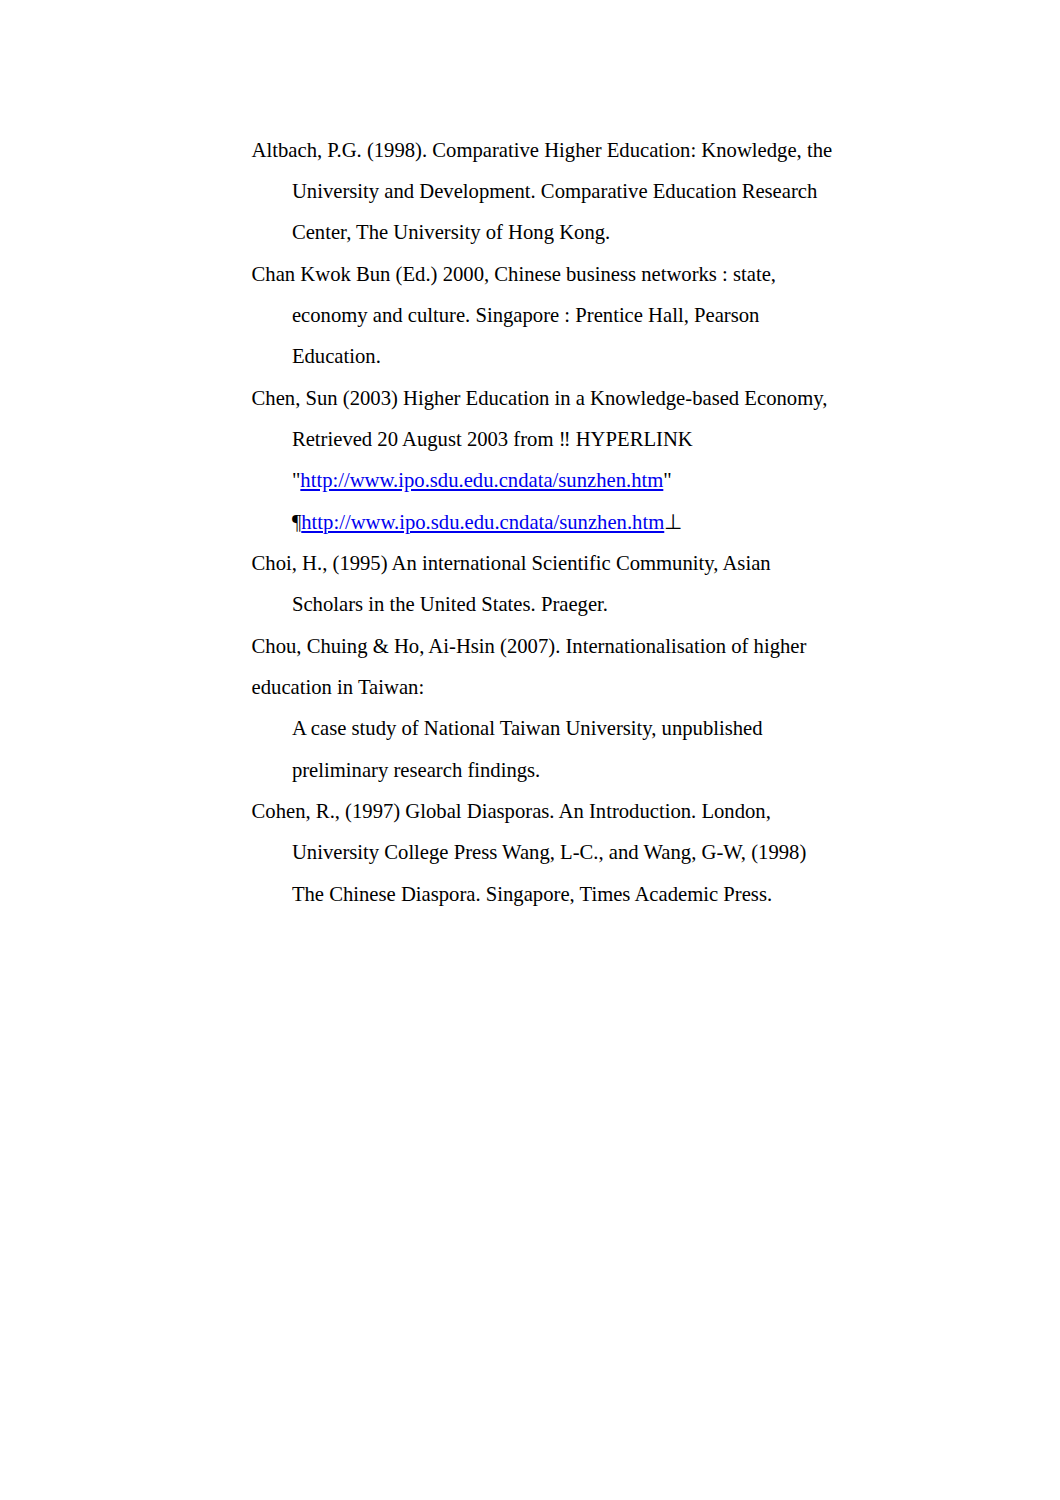Altbach, P.G. (1998). Comparative Higher Education: Knowledge, the University and Development. Comparative Education Research Center, The University of Hong Kong.
Chan Kwok Bun (Ed.) 2000, Chinese business networks : state, economy and culture. Singapore : Prentice Hall, Pearson Education.
Chen, Sun (2003) Higher Education in a Knowledge-based Economy, Retrieved 20 August 2003 from ‼ HYPERLINK "http://www.ipo.sdu.edu.cndata/sunzhen.htm"
¶http://www.ipo.sdu.edu.cndata/sunzhen.htm⊥
Choi, H., (1995) An international Scientific Community, Asian Scholars in the United States. Praeger.
Chou, Chuing & Ho, Ai-Hsin (2007). Internationalisation of higher education in Taiwan:
A case study of National Taiwan University, unpublished preliminary research findings.
Cohen, R., (1997) Global Diasporas. An Introduction. London, University College Press Wang, L-C., and Wang, G-W, (1998) The Chinese Diaspora. Singapore, Times Academic Press.